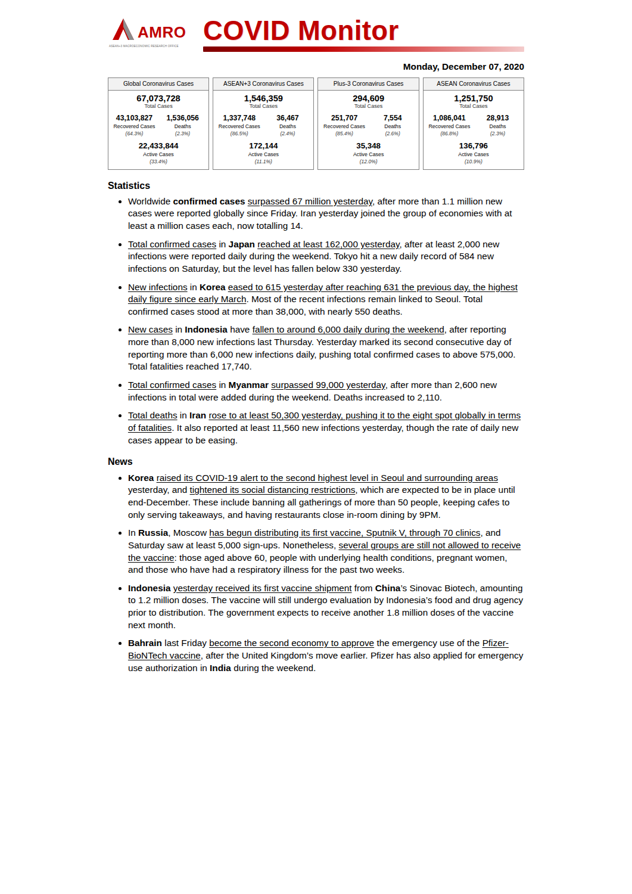AMRO ASEAN+3 MACROECONOMIC RESEARCH OFFICE
COVID Monitor
Monday, December 07, 2020
Global Coronavirus Cases
67,073,728Total Cases
43,103,827
Recovered Cases
(64.3%)
1,536,056
Deaths
(2.3%)
22,433,844
Active Cases
(33.4%)
ASEAN+3 Coronavirus Cases
1,546,359Total Cases
1,337,748
Recovered Cases
(86.5%)
36,467
Deaths
(2.4%)
172,144
Active Cases
(11.1%)
Plus-3 Coronavirus Cases
294,609Total Cases
251,707
Recovered Cases
(85.4%)
7,554
Deaths
(2.6%)
35,348
Active Cases
(12.0%)
ASEAN Coronavirus Cases
1,251,750Total Cases
1,086,041
Recovered Cases
(86.8%)
28,913
Deaths
(2.3%)
136,796
Active Cases
(10.9%)
Statistics
Worldwide confirmed cases surpassed 67 million yesterday, after more than 1.1 million new cases were reported globally since Friday. Iran yesterday joined the group of economies with at least a million cases each, now totalling 14.
Total confirmed cases in Japan reached at least 162,000 yesterday, after at least 2,000 new infections were reported daily during the weekend. Tokyo hit a new daily record of 584 new infections on Saturday, but the level has fallen below 330 yesterday.
New infections in Korea eased to 615 yesterday after reaching 631 the previous day, the highest daily figure since early March. Most of the recent infections remain linked to Seoul. Total confirmed cases stood at more than 38,000, with nearly 550 deaths.
New cases in Indonesia have fallen to around 6,000 daily during the weekend, after reporting more than 8,000 new infections last Thursday. Yesterday marked its second consecutive day of reporting more than 6,000 new infections daily, pushing total confirmed cases to above 575,000. Total fatalities reached 17,740.
Total confirmed cases in Myanmar surpassed 99,000 yesterday, after more than 2,600 new infections in total were added during the weekend. Deaths increased to 2,110.
Total deaths in Iran rose to at least 50,300 yesterday, pushing it to the eight spot globally in terms of fatalities. It also reported at least 11,560 new infections yesterday, though the rate of daily new cases appear to be easing.
News
Korea raised its COVID-19 alert to the second highest level in Seoul and surrounding areas yesterday, and tightened its social distancing restrictions, which are expected to be in place until end-December. These include banning all gatherings of more than 50 people, keeping cafes to only serving takeaways, and having restaurants close in-room dining by 9PM.
In Russia, Moscow has begun distributing its first vaccine, Sputnik V, through 70 clinics, and Saturday saw at least 5,000 sign-ups. Nonetheless, several groups are still not allowed to receive the vaccine: those aged above 60, people with underlying health conditions, pregnant women, and those who have had a respiratory illness for the past two weeks.
Indonesia yesterday received its first vaccine shipment from China’s Sinovac Biotech, amounting to 1.2 million doses. The vaccine will still undergo evaluation by Indonesia’s food and drug agency prior to distribution. The government expects to receive another 1.8 million doses of the vaccine next month.
Bahrain last Friday become the second economy to approve the emergency use of the Pfizer-BioNTech vaccine, after the United Kingdom’s move earlier. Pfizer has also applied for emergency use authorization in India during the weekend.